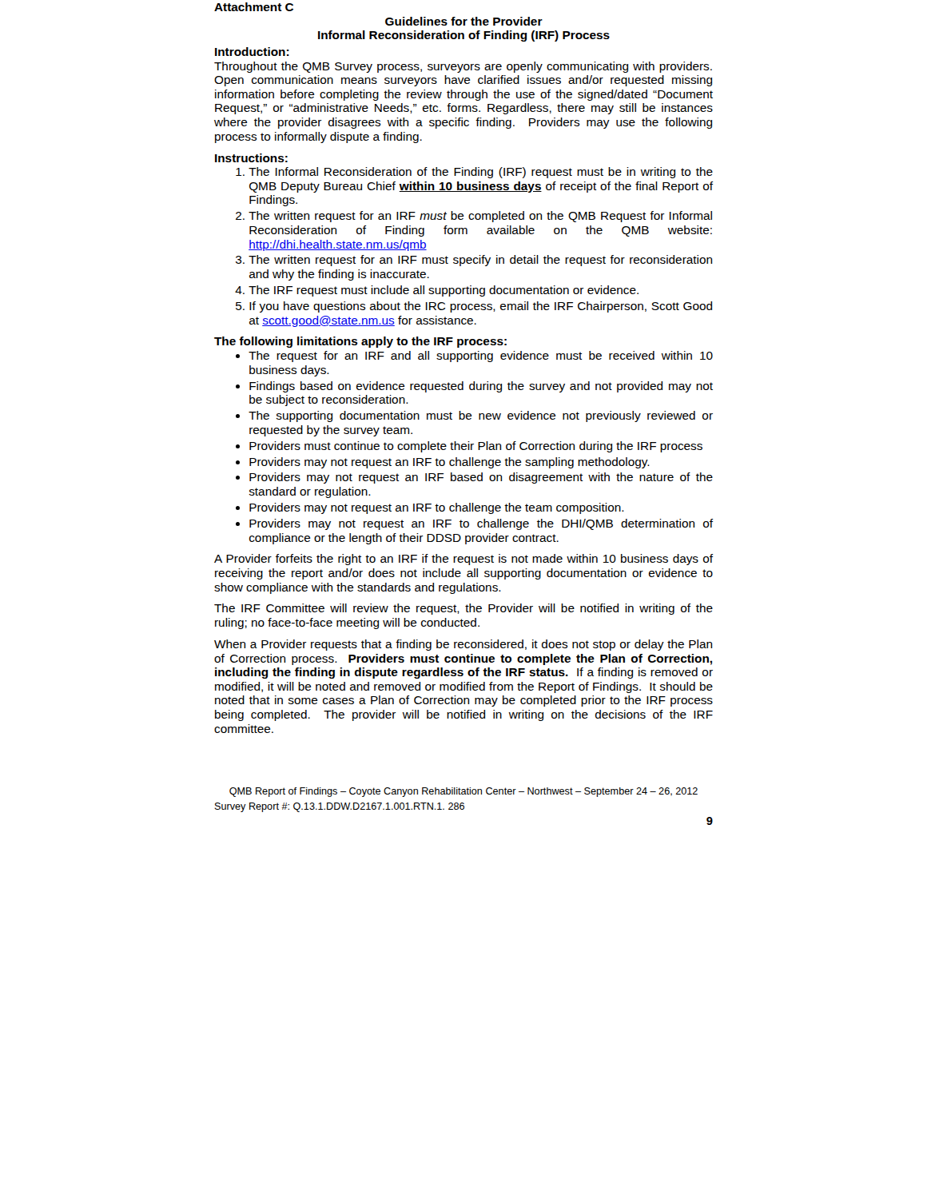Attachment C
Guidelines for the Provider
Informal Reconsideration of Finding (IRF) Process
Introduction:
Throughout the QMB Survey process, surveyors are openly communicating with providers. Open communication means surveyors have clarified issues and/or requested missing information before completing the review through the use of the signed/dated “Document Request,” or “administrative Needs,” etc. forms. Regardless, there may still be instances where the provider disagrees with a specific finding. Providers may use the following process to informally dispute a finding.
Instructions:
The Informal Reconsideration of the Finding (IRF) request must be in writing to the QMB Deputy Bureau Chief within 10 business days of receipt of the final Report of Findings.
The written request for an IRF must be completed on the QMB Request for Informal Reconsideration of Finding form available on the QMB website: http://dhi.health.state.nm.us/qmb
The written request for an IRF must specify in detail the request for reconsideration and why the finding is inaccurate.
The IRF request must include all supporting documentation or evidence.
If you have questions about the IRC process, email the IRF Chairperson, Scott Good at scott.good@state.nm.us for assistance.
The following limitations apply to the IRF process:
The request for an IRF and all supporting evidence must be received within 10 business days.
Findings based on evidence requested during the survey and not provided may not be subject to reconsideration.
The supporting documentation must be new evidence not previously reviewed or requested by the survey team.
Providers must continue to complete their Plan of Correction during the IRF process
Providers may not request an IRF to challenge the sampling methodology.
Providers may not request an IRF based on disagreement with the nature of the standard or regulation.
Providers may not request an IRF to challenge the team composition.
Providers may not request an IRF to challenge the DHI/QMB determination of compliance or the length of their DDSD provider contract.
A Provider forfeits the right to an IRF if the request is not made within 10 business days of receiving the report and/or does not include all supporting documentation or evidence to show compliance with the standards and regulations.
The IRF Committee will review the request, the Provider will be notified in writing of the ruling; no face-to-face meeting will be conducted.
When a Provider requests that a finding be reconsidered, it does not stop or delay the Plan of Correction process. Providers must continue to complete the Plan of Correction, including the finding in dispute regardless of the IRF status. If a finding is removed or modified, it will be noted and removed or modified from the Report of Findings. It should be noted that in some cases a Plan of Correction may be completed prior to the IRF process being completed. The provider will be notified in writing on the decisions of the IRF committee.
QMB Report of Findings – Coyote Canyon Rehabilitation Center – Northwest – September 24 – 26, 2012
Survey Report #: Q.13.1.DDW.D2167.1.001.RTN.1. 286
9